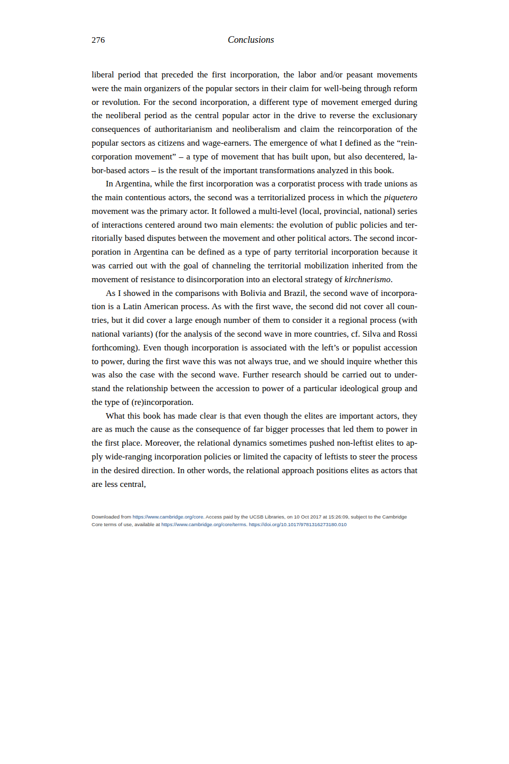276
Conclusions
liberal period that preceded the first incorporation, the labor and/or peasant movements were the main organizers of the popular sectors in their claim for well-being through reform or revolution. For the second incorporation, a different type of movement emerged during the neoliberal period as the central popular actor in the drive to reverse the exclusionary consequences of authoritarianism and neoliberalism and claim the reincorporation of the popular sectors as citizens and wage-earners. The emergence of what I defined as the “reincorporation movement” – a type of movement that has built upon, but also decentered, labor-based actors – is the result of the important transformations analyzed in this book.
In Argentina, while the first incorporation was a corporatist process with trade unions as the main contentious actors, the second was a territorialized process in which the piquetero movement was the primary actor. It followed a multi-level (local, provincial, national) series of interactions centered around two main elements: the evolution of public policies and territorially based disputes between the movement and other political actors. The second incorporation in Argentina can be defined as a type of party territorial incorporation because it was carried out with the goal of channeling the territorial mobilization inherited from the movement of resistance to disincorporation into an electoral strategy of kirchnerismo.
As I showed in the comparisons with Bolivia and Brazil, the second wave of incorporation is a Latin American process. As with the first wave, the second did not cover all countries, but it did cover a large enough number of them to consider it a regional process (with national variants) (for the analysis of the second wave in more countries, cf. Silva and Rossi forthcoming). Even though incorporation is associated with the left’s or populist accession to power, during the first wave this was not always true, and we should inquire whether this was also the case with the second wave. Further research should be carried out to understand the relationship between the accession to power of a particular ideological group and the type of (re)incorporation.
What this book has made clear is that even though the elites are important actors, they are as much the cause as the consequence of far bigger processes that led them to power in the first place. Moreover, the relational dynamics sometimes pushed non-leftist elites to apply wide-ranging incorporation policies or limited the capacity of leftists to steer the process in the desired direction. In other words, the relational approach positions elites as actors that are less central,
Downloaded from https://www.cambridge.org/core. Access paid by the UCSB Libraries, on 10 Oct 2017 at 15:26:09, subject to the Cambridge Core terms of use, available at https://www.cambridge.org/core/terms. https://doi.org/10.1017/9781316273180.010